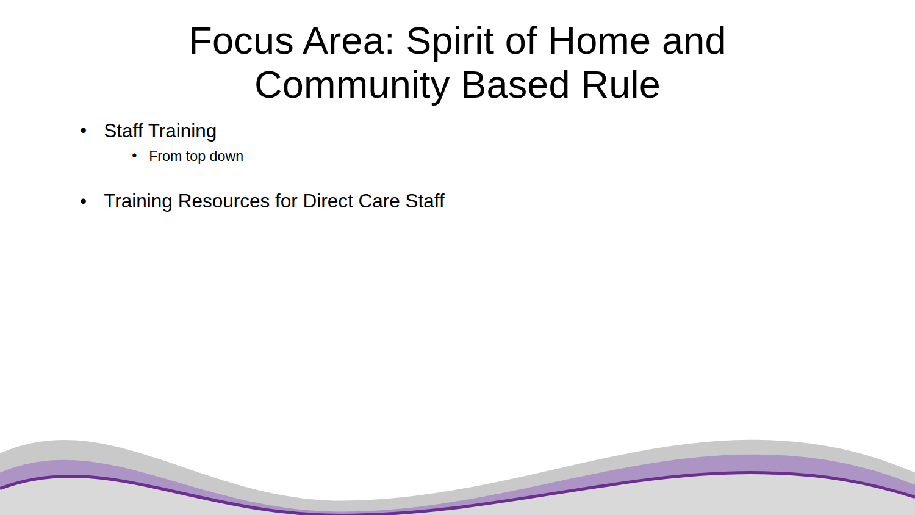Focus Area: Spirit of Home and Community Based Rule
Staff Training
From top down
Training Resources for Direct Care Staff